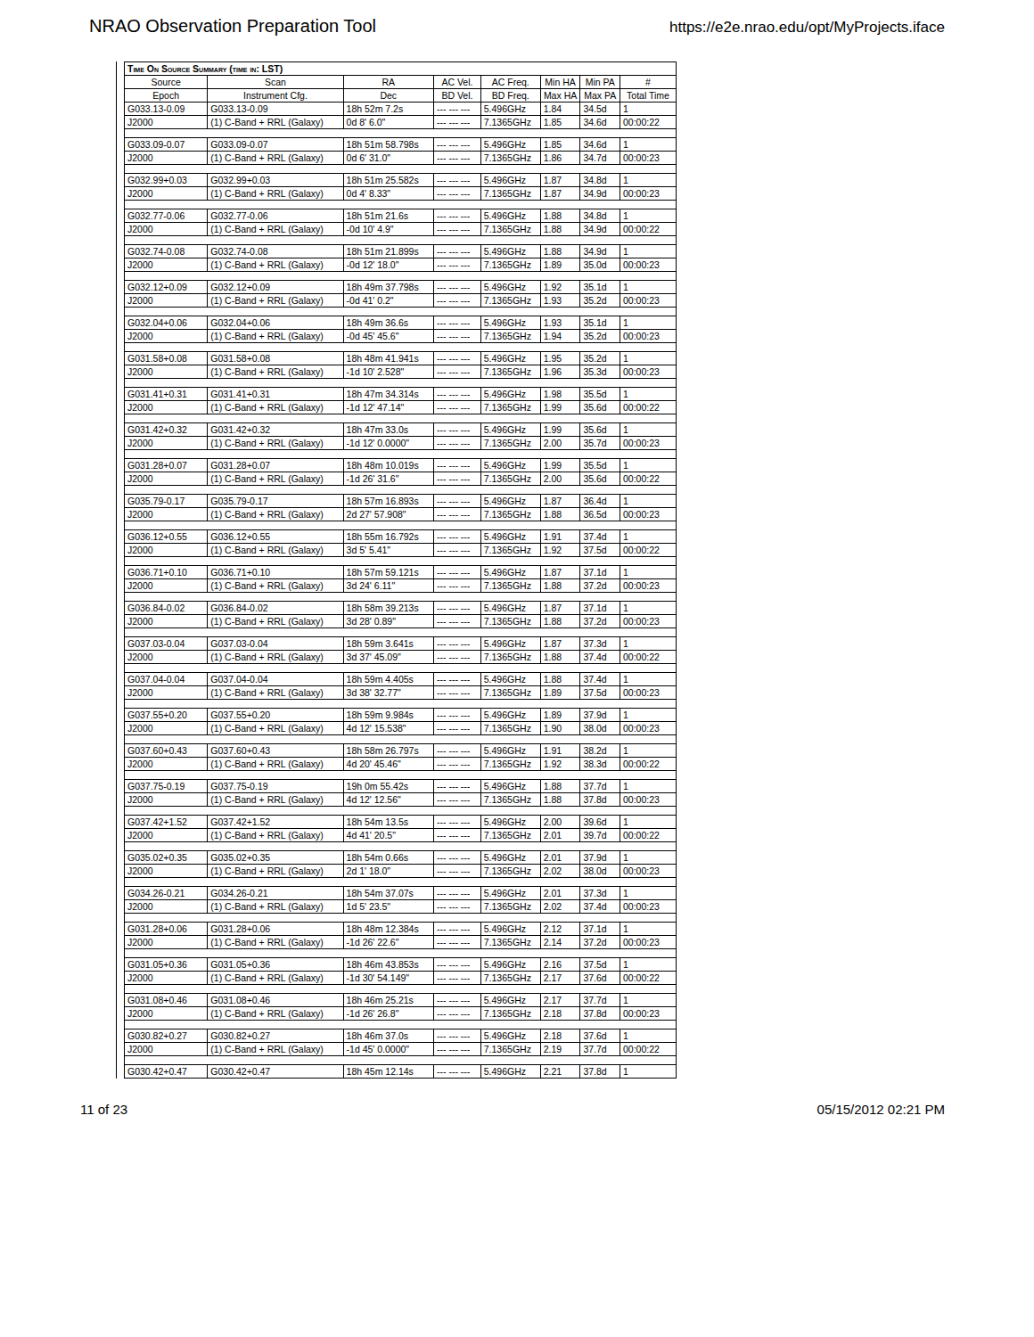NRAO Observation Preparation Tool
https://e2e.nrao.edu/opt/MyProjects.iface
| Time On Source Summary (time in: LST) |
| Source | Scan | RA | AC Vel. | AC Freq. | Min HA | Min PA | # |
| Epoch | Instrument Cfg. | Dec | BD Vel. | BD Freq. | Max HA | Max PA | Total Time |
| G033.13-0.09 | G033.13-0.09 | 18h 52m 7.2s | --- --- --- | 5.496GHz | 1.84 | 34.5d | 1 |
| J2000 | (1) C-Band + RRL (Galaxy) | 0d 8' 6.0" | --- --- --- | 7.1365GHz | 1.85 | 34.6d | 00:00:22 |
| G033.09-0.07 | G033.09-0.07 | 18h 51m 58.798s | --- --- --- | 5.496GHz | 1.85 | 34.6d | 1 |
| J2000 | (1) C-Band + RRL (Galaxy) | 0d 6' 31.0" | --- --- --- | 7.1365GHz | 1.86 | 34.7d | 00:00:23 |
| G032.99+0.03 | G032.99+0.03 | 18h 51m 25.582s | --- --- --- | 5.496GHz | 1.87 | 34.8d | 1 |
| J2000 | (1) C-Band + RRL (Galaxy) | 0d 4' 8.33" | --- --- --- | 7.1365GHz | 1.87 | 34.9d | 00:00:23 |
| G032.77-0.06 | G032.77-0.06 | 18h 51m 21.6s | --- --- --- | 5.496GHz | 1.88 | 34.8d | 1 |
| J2000 | (1) C-Band + RRL (Galaxy) | -0d 10' 4.9" | --- --- --- | 7.1365GHz | 1.88 | 34.9d | 00:00:22 |
| G032.74-0.08 | G032.74-0.08 | 18h 51m 21.899s | --- --- --- | 5.496GHz | 1.88 | 34.9d | 1 |
| J2000 | (1) C-Band + RRL (Galaxy) | -0d 12' 18.0" | --- --- --- | 7.1365GHz | 1.89 | 35.0d | 00:00:23 |
| G032.12+0.09 | G032.12+0.09 | 18h 49m 37.798s | --- --- --- | 5.496GHz | 1.92 | 35.1d | 1 |
| J2000 | (1) C-Band + RRL (Galaxy) | -0d 41' 0.2" | --- --- --- | 7.1365GHz | 1.93 | 35.2d | 00:00:23 |
| G032.04+0.06 | G032.04+0.06 | 18h 49m 36.6s | --- --- --- | 5.496GHz | 1.93 | 35.1d | 1 |
| J2000 | (1) C-Band + RRL (Galaxy) | -0d 45' 45.6" | --- --- --- | 7.1365GHz | 1.94 | 35.2d | 00:00:23 |
| G031.58+0.08 | G031.58+0.08 | 18h 48m 41.941s | --- --- --- | 5.496GHz | 1.95 | 35.2d | 1 |
| J2000 | (1) C-Band + RRL (Galaxy) | -1d 10' 2.528" | --- --- --- | 7.1365GHz | 1.96 | 35.3d | 00:00:23 |
| G031.41+0.31 | G031.41+0.31 | 18h 47m 34.314s | --- --- --- | 5.496GHz | 1.98 | 35.5d | 1 |
| J2000 | (1) C-Band + RRL (Galaxy) | -1d 12' 47.14" | --- --- --- | 7.1365GHz | 1.99 | 35.6d | 00:00:22 |
| G031.42+0.32 | G031.42+0.32 | 18h 47m 33.0s | --- --- --- | 5.496GHz | 1.99 | 35.6d | 1 |
| J2000 | (1) C-Band + RRL (Galaxy) | -1d 12' 0.0000" | --- --- --- | 7.1365GHz | 2.00 | 35.7d | 00:00:23 |
| G031.28+0.07 | G031.28+0.07 | 18h 48m 10.019s | --- --- --- | 5.496GHz | 1.99 | 35.5d | 1 |
| J2000 | (1) C-Band + RRL (Galaxy) | -1d 26' 31.6" | --- --- --- | 7.1365GHz | 2.00 | 35.6d | 00:00:22 |
| G035.79-0.17 | G035.79-0.17 | 18h 57m 16.893s | --- --- --- | 5.496GHz | 1.87 | 36.4d | 1 |
| J2000 | (1) C-Band + RRL (Galaxy) | 2d 27' 57.908" | --- --- --- | 7.1365GHz | 1.88 | 36.5d | 00:00:23 |
| G036.12+0.55 | G036.12+0.55 | 18h 55m 16.792s | --- --- --- | 5.496GHz | 1.91 | 37.4d | 1 |
| J2000 | (1) C-Band + RRL (Galaxy) | 3d 5' 5.41" | --- --- --- | 7.1365GHz | 1.92 | 37.5d | 00:00:22 |
| G036.71+0.10 | G036.71+0.10 | 18h 57m 59.121s | --- --- --- | 5.496GHz | 1.87 | 37.1d | 1 |
| J2000 | (1) C-Band + RRL (Galaxy) | 3d 24' 6.11" | --- --- --- | 7.1365GHz | 1.88 | 37.2d | 00:00:23 |
| G036.84-0.02 | G036.84-0.02 | 18h 58m 39.213s | --- --- --- | 5.496GHz | 1.87 | 37.1d | 1 |
| J2000 | (1) C-Band + RRL (Galaxy) | 3d 28' 0.89" | --- --- --- | 7.1365GHz | 1.88 | 37.2d | 00:00:23 |
| G037.03-0.04 | G037.03-0.04 | 18h 59m 3.641s | --- --- --- | 5.496GHz | 1.87 | 37.3d | 1 |
| J2000 | (1) C-Band + RRL (Galaxy) | 3d 37' 45.09" | --- --- --- | 7.1365GHz | 1.88 | 37.4d | 00:00:22 |
| G037.04-0.04 | G037.04-0.04 | 18h 59m 4.405s | --- --- --- | 5.496GHz | 1.88 | 37.4d | 1 |
| J2000 | (1) C-Band + RRL (Galaxy) | 3d 38' 32.77" | --- --- --- | 7.1365GHz | 1.89 | 37.5d | 00:00:23 |
| G037.55+0.20 | G037.55+0.20 | 18h 59m 9.984s | --- --- --- | 5.496GHz | 1.89 | 37.9d | 1 |
| J2000 | (1) C-Band + RRL (Galaxy) | 4d 12' 15.538" | --- --- --- | 7.1365GHz | 1.90 | 38.0d | 00:00:23 |
| G037.60+0.43 | G037.60+0.43 | 18h 58m 26.797s | --- --- --- | 5.496GHz | 1.91 | 38.2d | 1 |
| J2000 | (1) C-Band + RRL (Galaxy) | 4d 20' 45.46" | --- --- --- | 7.1365GHz | 1.92 | 38.3d | 00:00:22 |
| G037.75-0.19 | G037.75-0.19 | 19h 0m 55.42s | --- --- --- | 5.496GHz | 1.88 | 37.7d | 1 |
| J2000 | (1) C-Band + RRL (Galaxy) | 4d 12' 12.56" | --- --- --- | 7.1365GHz | 1.88 | 37.8d | 00:00:23 |
| G037.42+1.52 | G037.42+1.52 | 18h 54m 13.5s | --- --- --- | 5.496GHz | 2.00 | 39.6d | 1 |
| J2000 | (1) C-Band + RRL (Galaxy) | 4d 41' 20.5" | --- --- --- | 7.1365GHz | 2.01 | 39.7d | 00:00:22 |
| G035.02+0.35 | G035.02+0.35 | 18h 54m 0.66s | --- --- --- | 5.496GHz | 2.01 | 37.9d | 1 |
| J2000 | (1) C-Band + RRL (Galaxy) | 2d 1' 18.0" | --- --- --- | 7.1365GHz | 2.02 | 38.0d | 00:00:23 |
| G034.26-0.21 | G034.26-0.21 | 18h 54m 37.07s | --- --- --- | 5.496GHz | 2.01 | 37.3d | 1 |
| J2000 | (1) C-Band + RRL (Galaxy) | 1d 5' 23.5" | --- --- --- | 7.1365GHz | 2.02 | 37.4d | 00:00:23 |
| G031.28+0.06 | G031.28+0.06 | 18h 48m 12.384s | --- --- --- | 5.496GHz | 2.12 | 37.1d | 1 |
| J2000 | (1) C-Band + RRL (Galaxy) | -1d 26' 22.6" | --- --- --- | 7.1365GHz | 2.14 | 37.2d | 00:00:23 |
| G031.05+0.36 | G031.05+0.36 | 18h 46m 43.853s | --- --- --- | 5.496GHz | 2.16 | 37.5d | 1 |
| J2000 | (1) C-Band + RRL (Galaxy) | -1d 30' 54.149" | --- --- --- | 7.1365GHz | 2.17 | 37.6d | 00:00:22 |
| G031.08+0.46 | G031.08+0.46 | 18h 46m 25.21s | --- --- --- | 5.496GHz | 2.17 | 37.7d | 1 |
| J2000 | (1) C-Band + RRL (Galaxy) | -1d 26' 26.8" | --- --- --- | 7.1365GHz | 2.18 | 37.8d | 00:00:23 |
| G030.82+0.27 | G030.82+0.27 | 18h 46m 37.0s | --- --- --- | 5.496GHz | 2.18 | 37.6d | 1 |
| J2000 | (1) C-Band + RRL (Galaxy) | -1d 45' 0.0000" | --- --- --- | 7.1365GHz | 2.19 | 37.7d | 00:00:22 |
| G030.42+0.47 | G030.42+0.47 | 18h 45m 12.14s | --- --- --- | 5.496GHz | 2.21 | 37.8d | 1 |
11 of 23
05/15/2012 02:21 PM